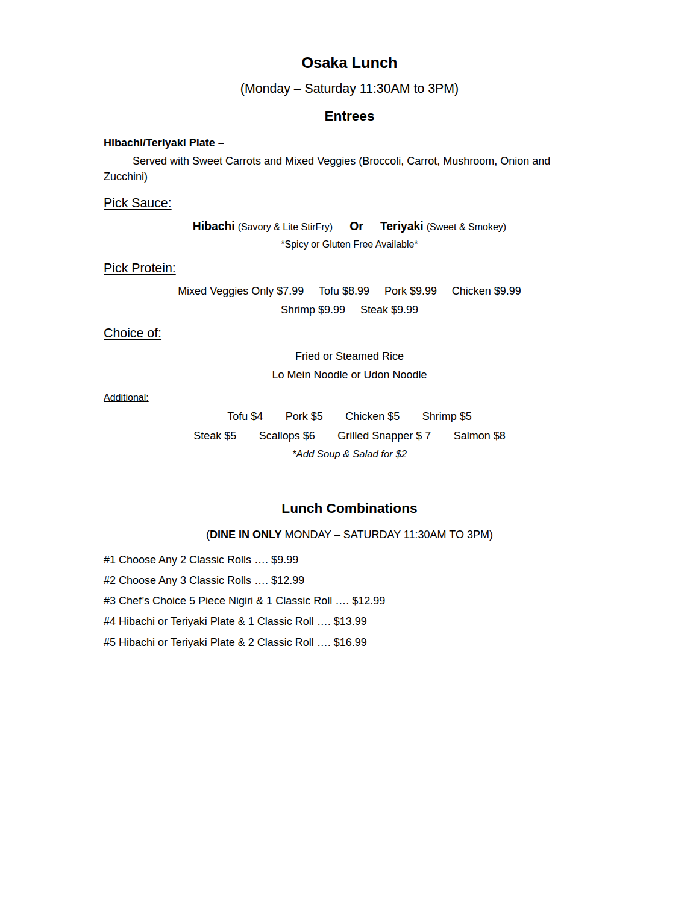Osaka Lunch
(Monday – Saturday 11:30AM to 3PM)
Entrees
Hibachi/Teriyaki Plate –
Served with Sweet Carrots and Mixed Veggies (Broccoli, Carrot, Mushroom, Onion and Zucchini)
Pick Sauce:
Hibachi (Savory & Lite StirFry) Or Teriyaki (Sweet & Smokey)
*Spicy or Gluten Free Available*
Pick Protein:
Mixed Veggies Only $7.99 Tofu $8.99 Pork $9.99 Chicken $9.99
Shrimp $9.99 Steak $9.99
Choice of:
Fried or Steamed Rice
Lo Mein Noodle or Udon Noodle
Additional:
Tofu $4 Pork $5 Chicken $5 Shrimp $5
Steak $5 Scallops $6 Grilled Snapper $ 7 Salmon $8
*Add Soup & Salad for $2
Lunch Combinations
(DINE IN ONLY MONDAY – SATURDAY 11:30AM TO 3PM)
#1 Choose Any 2 Classic Rolls …. $9.99
#2 Choose Any 3 Classic Rolls …. $12.99
#3 Chef’s Choice 5 Piece Nigiri & 1 Classic Roll …. $12.99
#4 Hibachi or Teriyaki Plate & 1 Classic Roll …. $13.99
#5 Hibachi or Teriyaki Plate & 2 Classic Roll …. $16.99